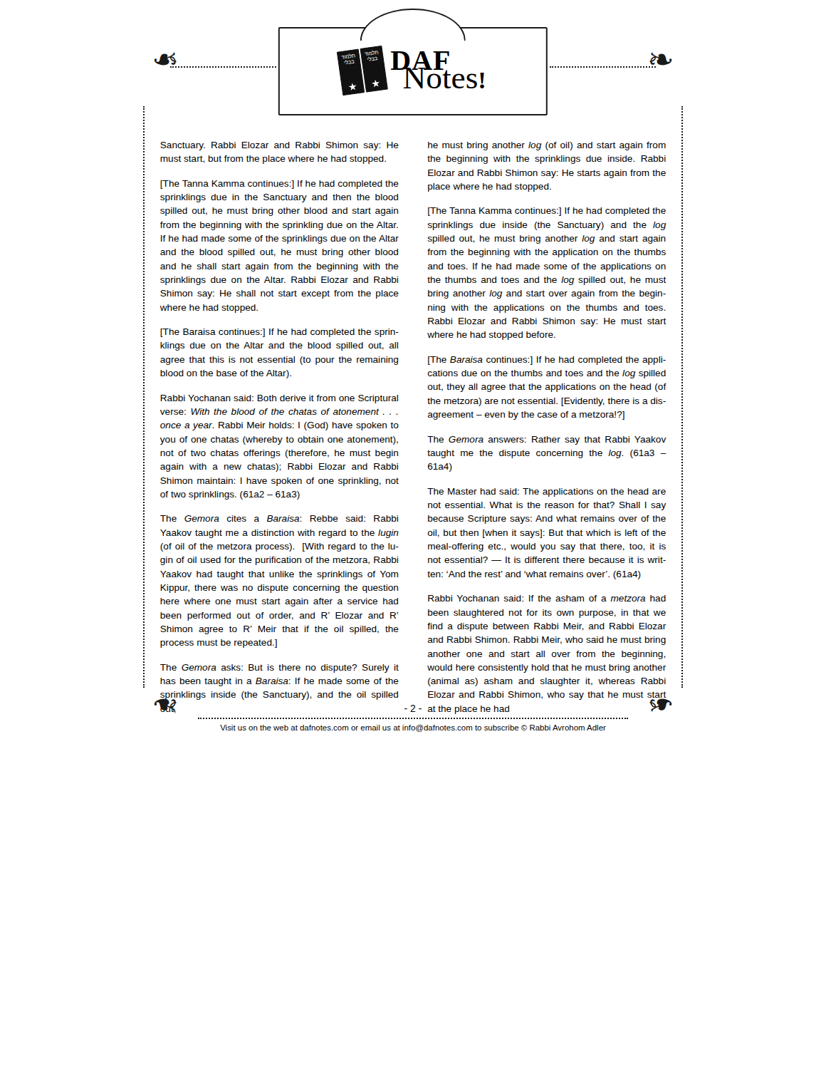❧
❧
תלמוד
בבלי
תלמוד
בבלי
DAF Notes!
Sanctuary. Rabbi Elozar and Rabbi Shimon say: He must start, but from the place where he had stopped.
[The Tanna Kamma continues:] If he had completed the sprinklings due in the Sanctuary and then the blood spilled out, he must bring other blood and start again from the beginning with the sprinkling due on the Altar. If he had made some of the sprinklings due on the Altar and the blood spilled out, he must bring other blood and he shall start again from the beginning with the sprinklings due on the Altar. Rabbi Elozar and Rabbi Shimon say: He shall not start except from the place where he had stopped.
[The Baraisa continues:] If he had completed the sprinklings due on the Altar and the blood spilled out, all agree that this is not essential (to pour the remaining blood on the base of the Altar).
Rabbi Yochanan said: Both derive it from one Scriptural verse: With the blood of the chatas of atonement . . . once a year. Rabbi Meir holds: I (God) have spoken to you of one chatas (whereby to obtain one atonement), not of two chatas offerings (therefore, he must begin again with a new chatas); Rabbi Elozar and Rabbi Shimon maintain: I have spoken of one sprinkling, not of two sprinklings. (61a2 – 61a3)
The Gemora cites a Baraisa: Rebbe said: Rabbi Yaakov taught me a distinction with regard to the lugin (of oil of the metzora process). [With regard to the lugin of oil used for the purification of the metzora, Rabbi Yaakov had taught that unlike the sprinklings of Yom Kippur, there was no dispute concerning the question here where one must start again after a service had been performed out of order, and R’ Elozar and R’ Shimon agree to R’ Meir that if the oil spilled, the process must be repeated.]
The Gemora asks: But is there no dispute? Surely it has been taught in a Baraisa: If he made some of the sprinklings inside (the Sanctuary), and the oil spilled out,
he must bring another log (of oil) and start again from the beginning with the sprinklings due inside. Rabbi Elozar and Rabbi Shimon say: He starts again from the place where he had stopped.
[The Tanna Kamma continues:] If he had completed the sprinklings due inside (the Sanctuary) and the log spilled out, he must bring another log and start again from the beginning with the application on the thumbs and toes. If he had made some of the applications on the thumbs and toes and the log spilled out, he must bring another log and start over again from the beginning with the applications on the thumbs and toes. Rabbi Elozar and Rabbi Shimon say: He must start where he had stopped before.
[The Baraisa continues:] If he had completed the applications due on the thumbs and toes and the log spilled out, they all agree that the applications on the head (of the metzora) are not essential. [Evidently, there is a disagreement – even by the case of a metzora!?]
The Gemora answers: Rather say that Rabbi Yaakov taught me the dispute concerning the log. (61a3 – 61a4)
The Master had said: The applications on the head are not essential. What is the reason for that? Shall I say because Scripture says: And what remains over of the oil, but then [when it says]: But that which is left of the meal-offering etc., would you say that there, too, it is not essential? — It is different there because it is written: ‘And the rest’ and ‘what remains over’. (61a4)
Rabbi Yochanan said: If the asham of a metzora had been slaughtered not for its own purpose, in that we find a dispute between Rabbi Meir, and Rabbi Elozar and Rabbi Shimon. Rabbi Meir, who said he must bring another one and start all over from the beginning, would here consistently hold that he must bring another (animal as) asham and slaughter it, whereas Rabbi Elozar and Rabbi Shimon, who say that he must start at the place he had
❧
❧
- 2 -
Visit us on the web at dafnotes.com or email us at info@dafnotes.com to subscribe © Rabbi Avrohom Adler